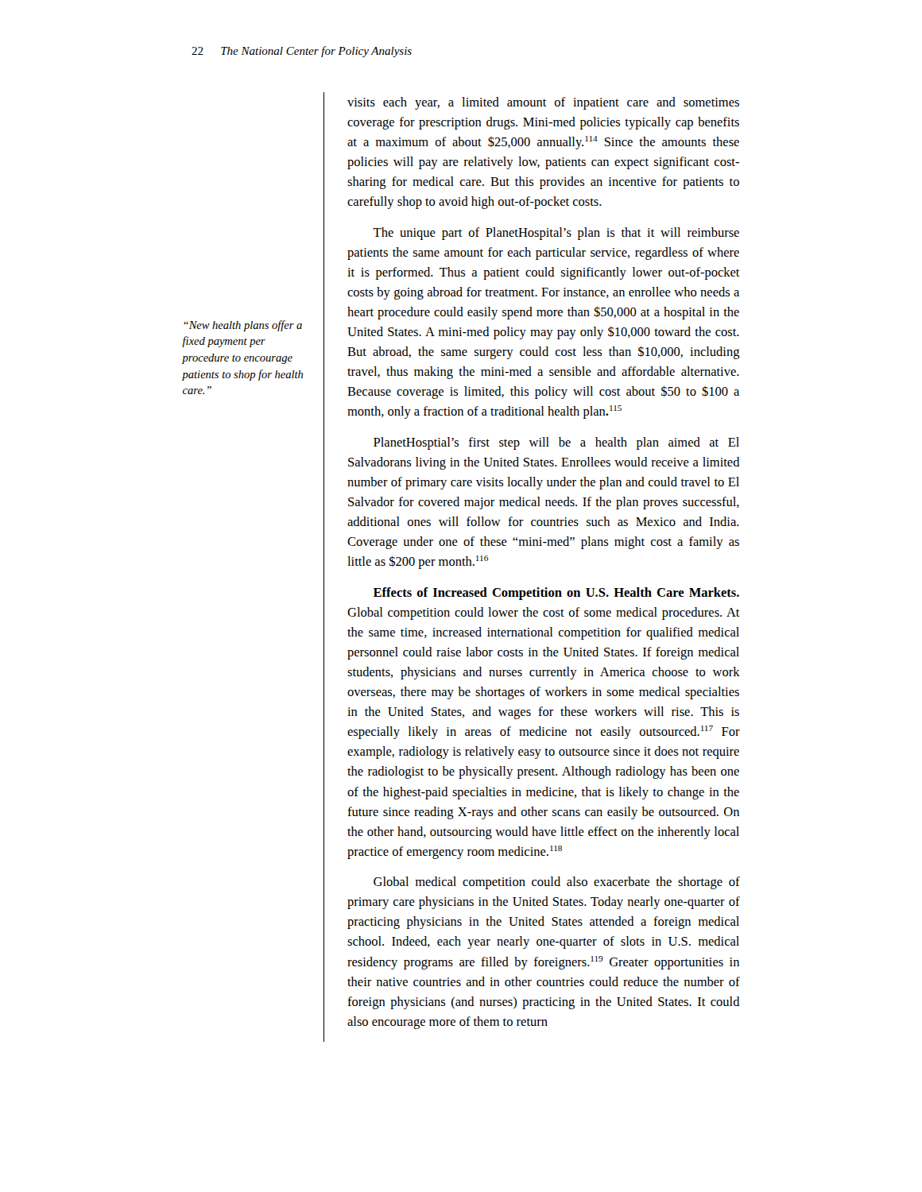22 The National Center for Policy Analysis
“New health plans offer a fixed payment per procedure to encourage patients to shop for health care.”
visits each year, a limited amount of inpatient care and sometimes coverage for prescription drugs. Mini-med policies typically cap benefits at a maximum of about $25,000 annually.114 Since the amounts these policies will pay are relatively low, patients can expect significant cost-sharing for medical care. But this provides an incentive for patients to carefully shop to avoid high out-of-pocket costs.
The unique part of PlanetHospital’s plan is that it will reimburse patients the same amount for each particular service, regardless of where it is performed. Thus a patient could significantly lower out-of-pocket costs by going abroad for treatment. For instance, an enrollee who needs a heart procedure could easily spend more than $50,000 at a hospital in the United States. A mini-med policy may pay only $10,000 toward the cost. But abroad, the same surgery could cost less than $10,000, including travel, thus making the mini-med a sensible and affordable alternative. Because coverage is limited, this policy will cost about $50 to $100 a month, only a fraction of a traditional health plan.115
PlanetHosptial’s first step will be a health plan aimed at El Salvadorans living in the United States. Enrollees would receive a limited number of primary care visits locally under the plan and could travel to El Salvador for covered major medical needs. If the plan proves successful, additional ones will follow for countries such as Mexico and India. Coverage under one of these “mini-med” plans might cost a family as little as $200 per month.116
Effects of Increased Competition on U.S. Health Care Markets. Global competition could lower the cost of some medical procedures. At the same time, increased international competition for qualified medical personnel could raise labor costs in the United States. If foreign medical students, physicians and nurses currently in America choose to work overseas, there may be shortages of workers in some medical specialties in the United States, and wages for these workers will rise. This is especially likely in areas of medicine not easily outsourced.117 For example, radiology is relatively easy to outsource since it does not require the radiologist to be physically present. Although radiology has been one of the highest-paid specialties in medicine, that is likely to change in the future since reading X-rays and other scans can easily be outsourced. On the other hand, outsourcing would have little effect on the inherently local practice of emergency room medicine.118
Global medical competition could also exacerbate the shortage of primary care physicians in the United States. Today nearly one-quarter of practicing physicians in the United States attended a foreign medical school. Indeed, each year nearly one-quarter of slots in U.S. medical residency programs are filled by foreigners.119 Greater opportunities in their native countries and in other countries could reduce the number of foreign physicians (and nurses) practicing in the United States. It could also encourage more of them to return